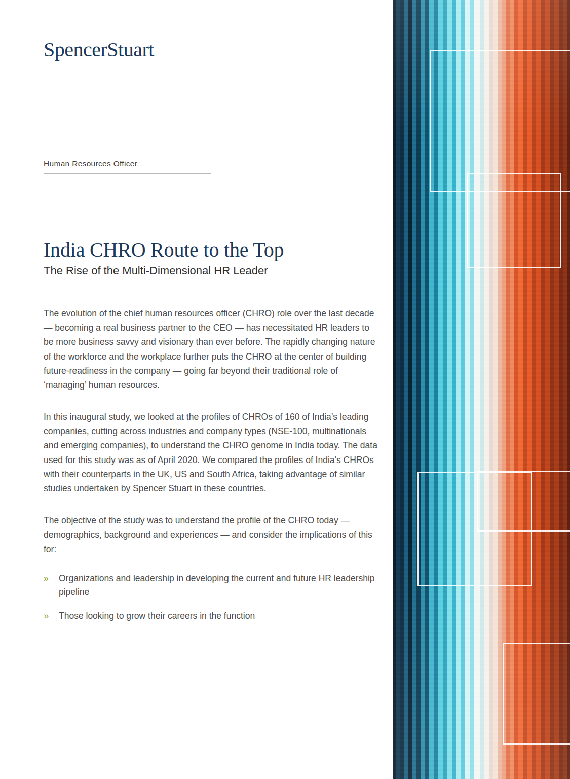SpencerStuart
Human Resources Officer
India CHRO Route to the Top
The Rise of the Multi-Dimensional HR Leader
The evolution of the chief human resources officer (CHRO) role over the last decade — becoming a real business partner to the CEO — has necessitated HR leaders to be more business savvy and visionary than ever before. The rapidly changing nature of the workforce and the workplace further puts the CHRO at the center of building future-readiness in the company — going far beyond their traditional role of ‘managing’ human resources.
In this inaugural study, we looked at the profiles of CHROs of 160 of India’s leading companies, cutting across industries and company types (NSE-100, multinationals and emerging companies), to understand the CHRO genome in India today. The data used for this study was as of April 2020. We compared the profiles of India's CHROs with their counterparts in the UK, US and South Africa, taking advantage of similar studies undertaken by Spencer Stuart in these countries.
The objective of the study was to understand the profile of the CHRO today — demographics, background and experiences — and consider the implications of this for:
Organizations and leadership in developing the current and future HR leadership pipeline
Those looking to grow their careers in the function